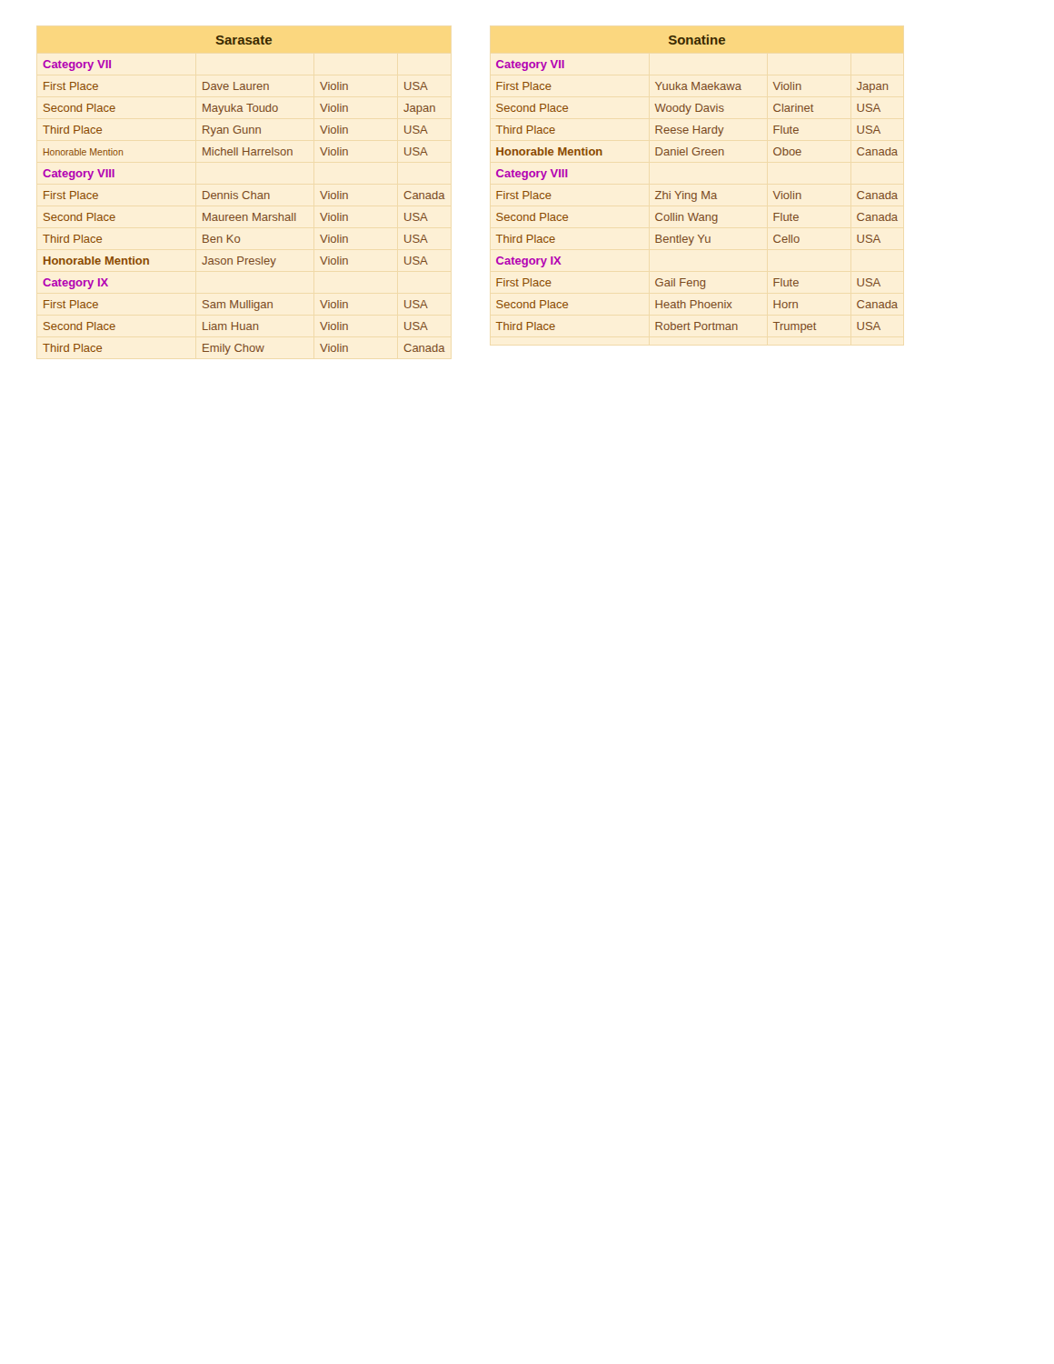| Sarasate |
| --- |
| Category VII | | | |
| First Place | Dave Lauren | Violin | USA |
| Second Place | Mayuka Toudo | Violin | Japan |
| Third Place | Ryan Gunn | Violin | USA |
| Honorable Mention | Michell Harrelson | Violin | USA |
| Category VIII | | | |
| First Place | Dennis Chan | Violin | Canada |
| Second Place | Maureen Marshall | Violin | USA |
| Third Place | Ben Ko | Violin | USA |
| Honorable Mention | Jason Presley | Violin | USA |
| Category IX | | | |
| First Place | Sam Mulligan | Violin | USA |
| Second Place | Liam Huan | Violin | USA |
| Third Place | Emily Chow | Violin | Canada |
| Sonatine |
| --- |
| Category VII | | | |
| First Place | Yuuka Maekawa | Violin | Japan |
| Second Place | Woody Davis | Clarinet | USA |
| Third Place | Reese Hardy | Flute | USA |
| Honorable Mention | Daniel Green | Oboe | Canada |
| Category VIII | | | |
| First Place | Zhi Ying Ma | Violin | Canada |
| Second Place | Collin Wang | Flute | Canada |
| Third Place | Bentley Yu | Cello | USA |
| Category IX | | | |
| First Place | Gail Feng | Flute | USA |
| Second Place | Heath Phoenix | Horn | Canada |
| Third Place | Robert Portman | Trumpet | USA |